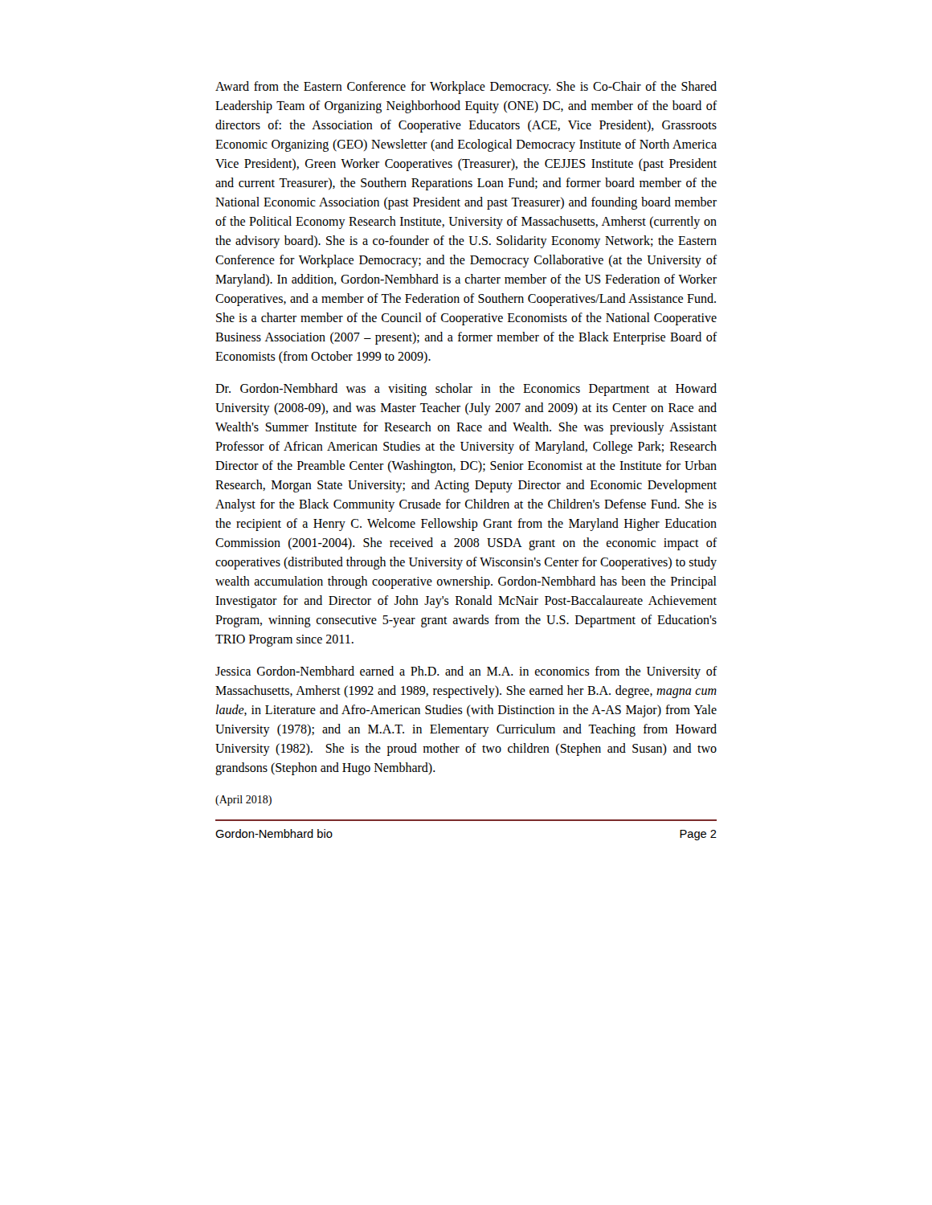Award from the Eastern Conference for Workplace Democracy. She is Co-Chair of the Shared Leadership Team of Organizing Neighborhood Equity (ONE) DC, and member of the board of directors of: the Association of Cooperative Educators (ACE, Vice President), Grassroots Economic Organizing (GEO) Newsletter (and Ecological Democracy Institute of North America Vice President), Green Worker Cooperatives (Treasurer), the CEJJES Institute (past President and current Treasurer), the Southern Reparations Loan Fund; and former board member of the National Economic Association (past President and past Treasurer) and founding board member of the Political Economy Research Institute, University of Massachusetts, Amherst (currently on the advisory board). She is a co-founder of the U.S. Solidarity Economy Network; the Eastern Conference for Workplace Democracy; and the Democracy Collaborative (at the University of Maryland). In addition, Gordon-Nembhard is a charter member of the US Federation of Worker Cooperatives, and a member of The Federation of Southern Cooperatives/Land Assistance Fund. She is a charter member of the Council of Cooperative Economists of the National Cooperative Business Association (2007 – present); and a former member of the Black Enterprise Board of Economists (from October 1999 to 2009).
Dr. Gordon-Nembhard was a visiting scholar in the Economics Department at Howard University (2008-09), and was Master Teacher (July 2007 and 2009) at its Center on Race and Wealth's Summer Institute for Research on Race and Wealth. She was previously Assistant Professor of African American Studies at the University of Maryland, College Park; Research Director of the Preamble Center (Washington, DC); Senior Economist at the Institute for Urban Research, Morgan State University; and Acting Deputy Director and Economic Development Analyst for the Black Community Crusade for Children at the Children's Defense Fund. She is the recipient of a Henry C. Welcome Fellowship Grant from the Maryland Higher Education Commission (2001-2004). She received a 2008 USDA grant on the economic impact of cooperatives (distributed through the University of Wisconsin's Center for Cooperatives) to study wealth accumulation through cooperative ownership. Gordon-Nembhard has been the Principal Investigator for and Director of John Jay's Ronald McNair Post-Baccalaureate Achievement Program, winning consecutive 5-year grant awards from the U.S. Department of Education's TRIO Program since 2011.
Jessica Gordon-Nembhard earned a Ph.D. and an M.A. in economics from the University of Massachusetts, Amherst (1992 and 1989, respectively). She earned her B.A. degree, magna cum laude, in Literature and Afro-American Studies (with Distinction in the A-AS Major) from Yale University (1978); and an M.A.T. in Elementary Curriculum and Teaching from Howard University (1982). She is the proud mother of two children (Stephen and Susan) and two grandsons (Stephon and Hugo Nembhard).
(April 2018)
Gordon-Nembhard bio Page 2